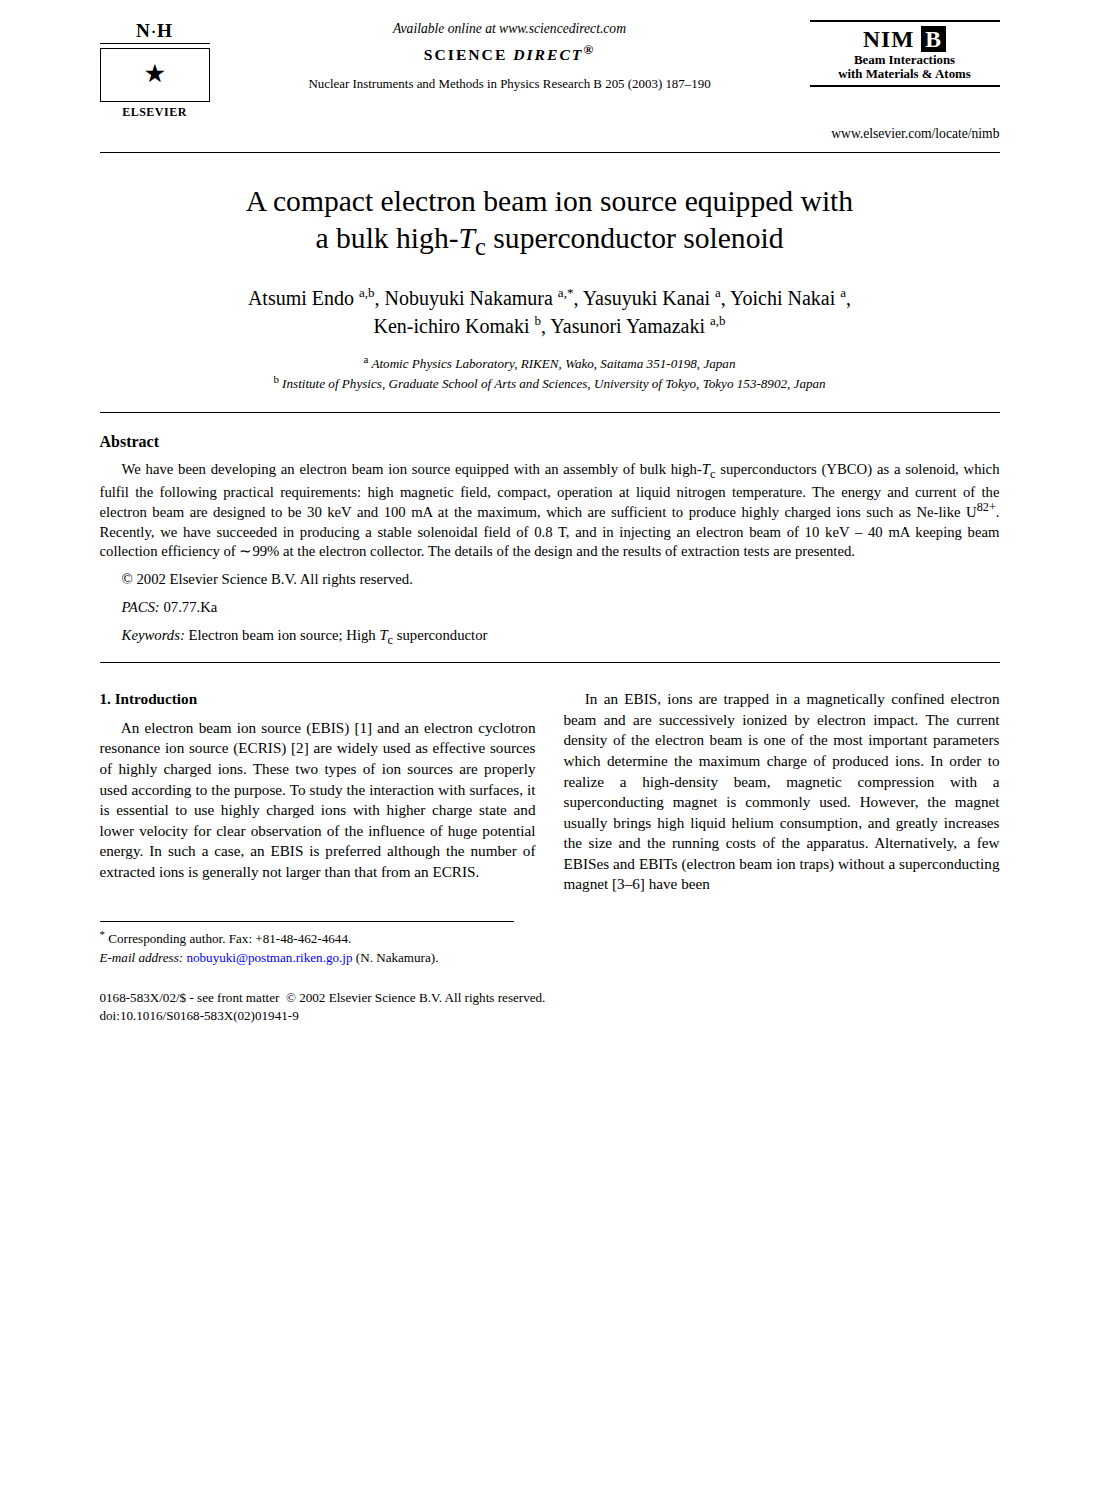N·H
★
ELSEVIER
Available online at www.sciencedirect.com
SCIENCE DIRECT®
Nuclear Instruments and Methods in Physics Research B 205 (2003) 187–190
NIM B
Beam Interactions
with Materials & Atoms
www.elsevier.com/locate/nimb
A compact electron beam ion source equipped with
a bulk high-Tc superconductor solenoid
Atsumi Endo a,b, Nobuyuki Nakamura a,*, Yasuyuki Kanai a, Yoichi Nakai a,
Ken-ichiro Komaki b, Yasunori Yamazaki a,b
a Atomic Physics Laboratory, RIKEN, Wako, Saitama 351-0198, Japan
b Institute of Physics, Graduate School of Arts and Sciences, University of Tokyo, Tokyo 153-8902, Japan
Abstract
We have been developing an electron beam ion source equipped with an assembly of bulk high-Tc superconductors (YBCO) as a solenoid, which fulfil the following practical requirements: high magnetic field, compact, operation at liquid nitrogen temperature. The energy and current of the electron beam are designed to be 30 keV and 100 mA at the maximum, which are sufficient to produce highly charged ions such as Ne-like U82+. Recently, we have succeeded in producing a stable solenoidal field of 0.8 T, and in injecting an electron beam of 10 keV – 40 mA keeping beam collection efficiency of ∼99% at the electron collector. The details of the design and the results of extraction tests are presented.
© 2002 Elsevier Science B.V. All rights reserved.
PACS: 07.77.Ka
Keywords: Electron beam ion source; High Tc superconductor
1. Introduction
An electron beam ion source (EBIS) [1] and an electron cyclotron resonance ion source (ECRIS) [2] are widely used as effective sources of highly charged ions. These two types of ion sources are properly used according to the purpose. To study the interaction with surfaces, it is essential to use highly charged ions with higher charge state and lower velocity for clear observation of the influence of huge potential energy. In such a case, an EBIS is preferred although the number of extracted ions is generally not larger than that from an ECRIS.
In an EBIS, ions are trapped in a magnetically confined electron beam and are successively ionized by electron impact. The current density of the electron beam is one of the most important parameters which determine the maximum charge of produced ions. In order to realize a high-density beam, magnetic compression with a superconducting magnet is commonly used. However, the magnet usually brings high liquid helium consumption, and greatly increases the size and the running costs of the apparatus. Alternatively, a few EBISes and EBITs (electron beam ion traps) without a superconducting magnet [3–6] have been
* Corresponding author. Fax: +81-48-462-4644.
E-mail address: nobuyuki@postman.riken.go.jp (N. Nakamura).
0168-583X/02/$ - see front matter © 2002 Elsevier Science B.V. All rights reserved.
doi:10.1016/S0168-583X(02)01941-9